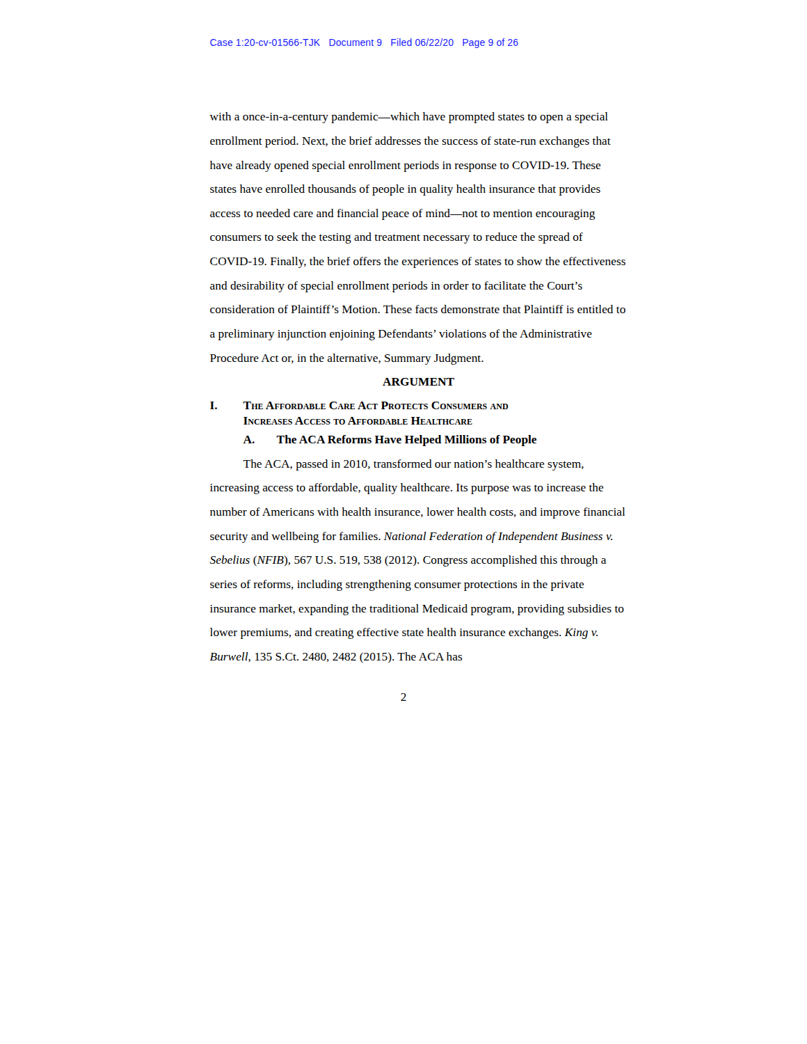Case 1:20-cv-01566-TJK Document 9 Filed 06/22/20 Page 9 of 26
with a once-in-a-century pandemic—which have prompted states to open a special enrollment period. Next, the brief addresses the success of state-run exchanges that have already opened special enrollment periods in response to COVID-19. These states have enrolled thousands of people in quality health insurance that provides access to needed care and financial peace of mind—not to mention encouraging consumers to seek the testing and treatment necessary to reduce the spread of COVID-19. Finally, the brief offers the experiences of states to show the effectiveness and desirability of special enrollment periods in order to facilitate the Court’s consideration of Plaintiff’s Motion. These facts demonstrate that Plaintiff is entitled to a preliminary injunction enjoining Defendants’ violations of the Administrative Procedure Act or, in the alternative, Summary Judgment.
ARGUMENT
I.
The Affordable Care Act Protects Consumers and
Increases Access to Affordable Healthcare
A.
The ACA Reforms Have Helped Millions of People
The ACA, passed in 2010, transformed our nation’s healthcare system, increasing access to affordable, quality healthcare. Its purpose was to increase the number of Americans with health insurance, lower health costs, and improve financial security and wellbeing for families. National Federation of Independent Business v. Sebelius (NFIB), 567 U.S. 519, 538 (2012). Congress accomplished this through a series of reforms, including strengthening consumer protections in the private insurance market, expanding the traditional Medicaid program, providing subsidies to lower premiums, and creating effective state health insurance exchanges. King v. Burwell, 135 S.Ct. 2480, 2482 (2015). The ACA has
2